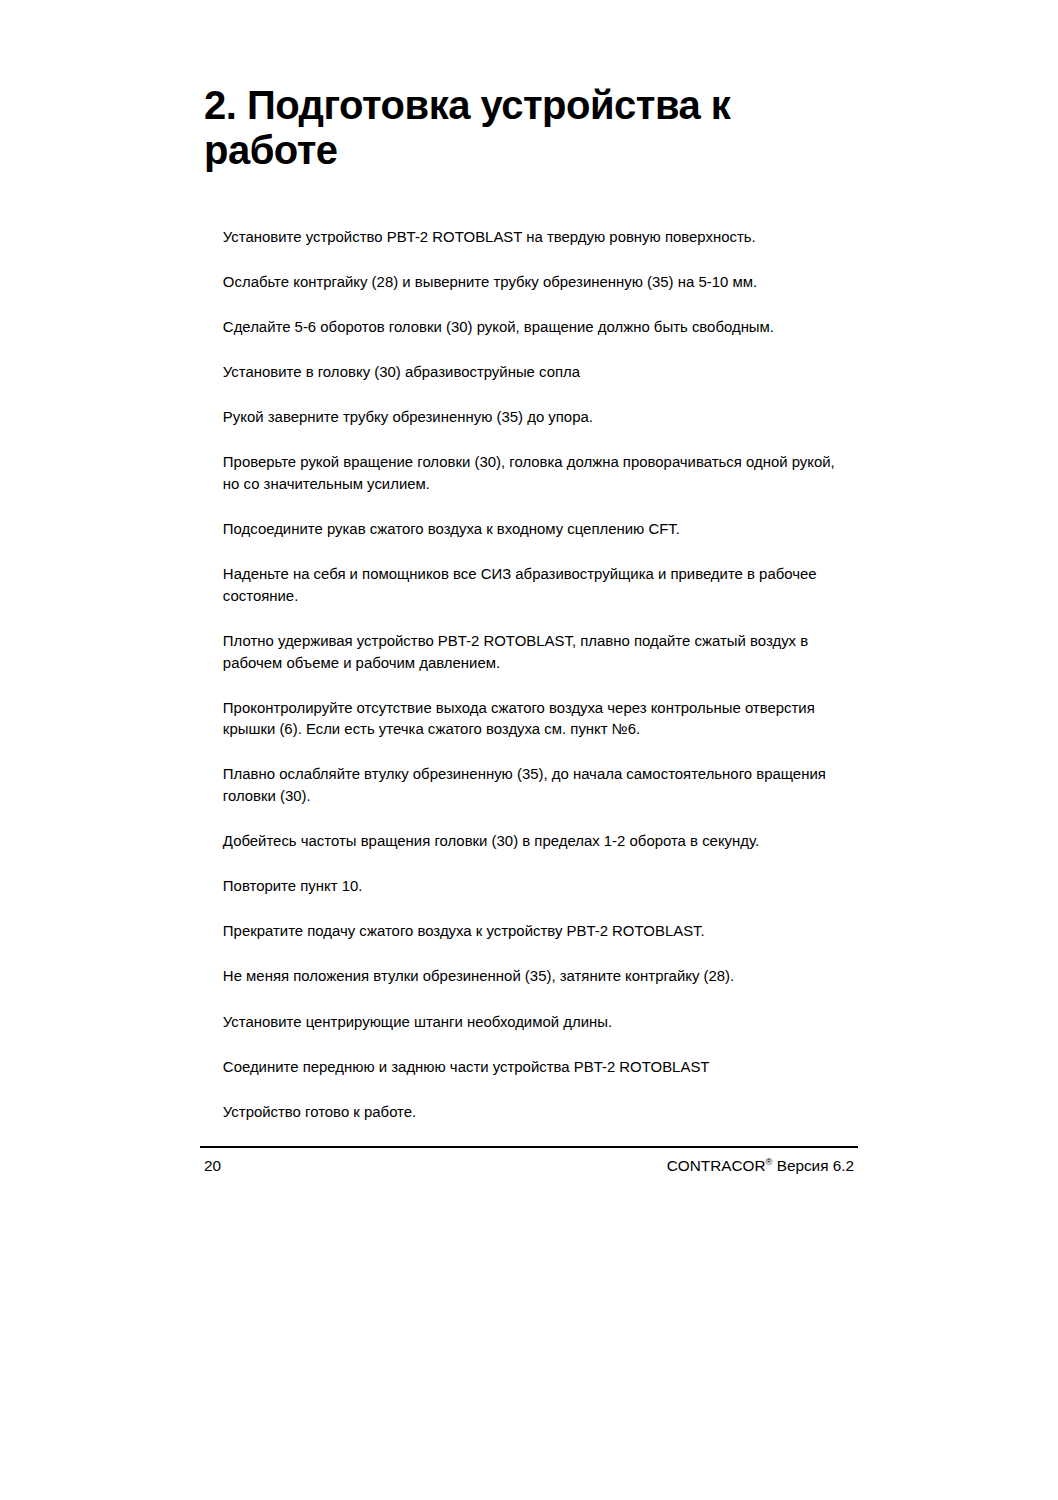2. Подготовка устройства к работе
Установите устройство PBT-2 ROTOBLAST на твердую ровную поверхность.
Ослабьте контргайку (28) и выверните трубку обрезиненную (35) на 5-10 мм.
Сделайте 5-6 оборотов головки (30) рукой, вращение должно быть свободным.
Установите в головку (30) абразивоструйные сопла
Рукой заверните трубку обрезиненную (35) до упора.
Проверьте рукой вращение головки (30), головка должна проворачиваться одной рукой, но со значительным усилием.
Подсоедините рукав сжатого воздуха к входному сцеплению CFT.
Наденьте на себя и помощников все СИЗ абразивоструйщика и приведите в рабочее состояние.
Плотно удерживая устройство PBT-2 ROTOBLAST, плавно подайте сжатый воздух в рабочем объеме и рабочим давлением.
Проконтролируйте отсутствие выхода сжатого воздуха через контрольные отверстия крышки (6). Если есть утечка сжатого воздуха см. пункт №6.
Плавно ослабляйте втулку обрезиненную (35), до начала самостоятельного вращения головки (30).
Добейтесь частоты вращения головки (30) в пределах 1-2 оборота в секунду.
Повторите пункт 10.
Прекратите подачу сжатого воздуха к устройству PBT-2 ROTOBLAST.
Не меняя положения втулки обрезиненной (35), затяните контргайку (28).
Установите центрирующие штанги необходимой длины.
Соедините переднюю и заднюю части устройства PBT-2 ROTOBLAST
Устройство готово к работе.
20 CONTRACOR® Версия 6.2